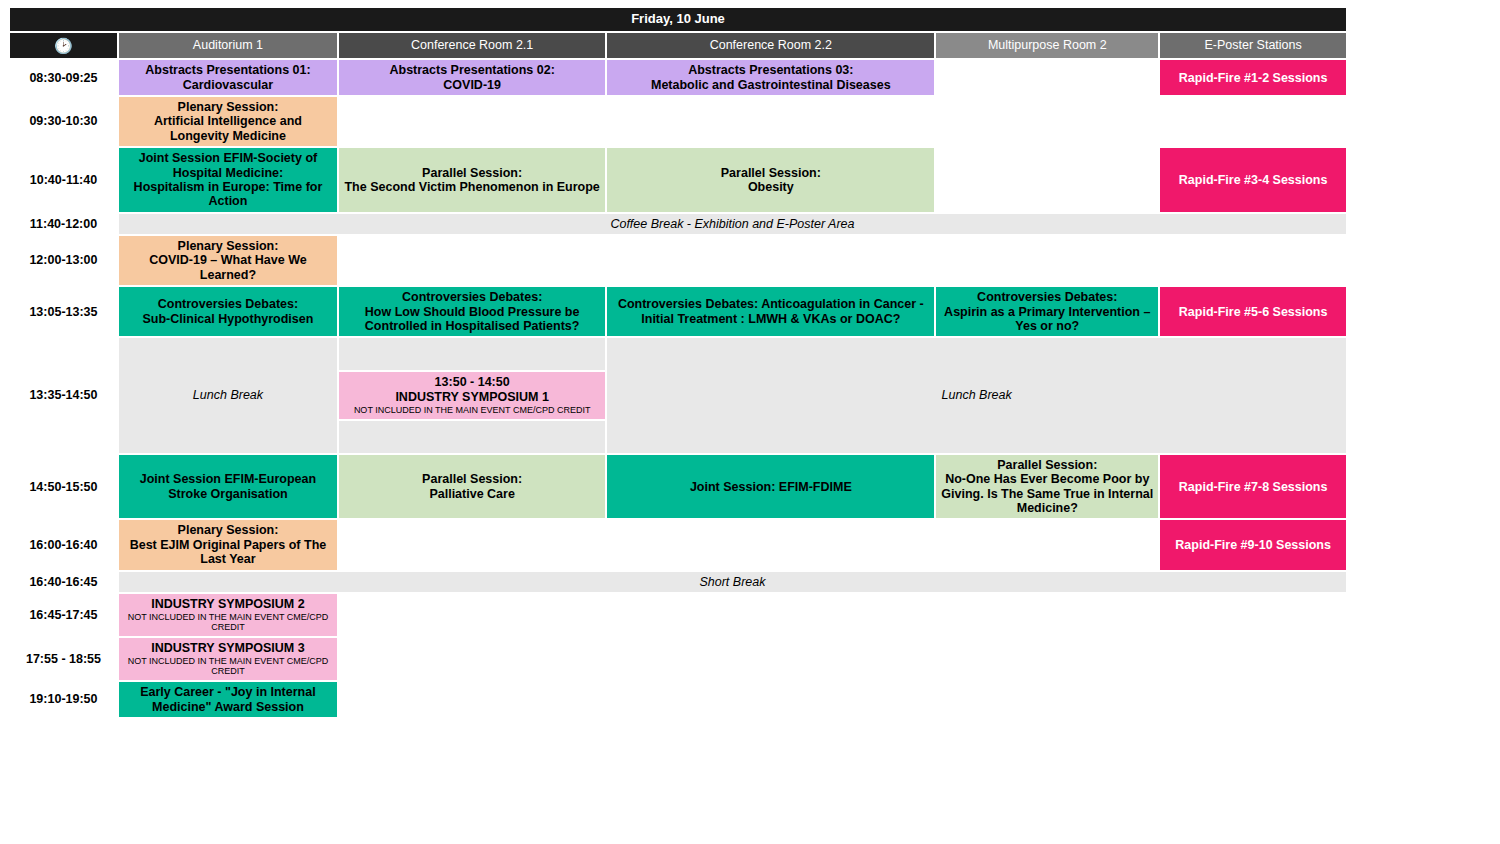| Friday, 10 June |
| 🕑 | Auditorium 1 | Conference Room 2.1 | Conference Room 2.2 | Multipurpose Room 2 | E-Poster Stations |
| 08:30-09:25 | Abstracts Presentations 01: Cardiovascular | Abstracts Presentations 02: COVID-19 | Abstracts Presentations 03: Metabolic and Gastrointestinal Diseases | | Rapid-Fire #1-2 Sessions |
| 09:30-10:30 | Plenary Session: Artificial Intelligence and Longevity Medicine | |
| 10:40-11:40 | Joint Session EFIM-Society of Hospital Medicine: Hospitalism in Europe: Time for Action | Parallel Session: The Second Victim Phenomenon in Europe | Parallel Session: Obesity | | Rapid-Fire #3-4 Sessions |
| 11:40-12:00 | Coffee Break - Exhibition and E-Poster Area |
| 12:00-13:00 | Plenary Session: COVID-19 – What Have We Learned? | |
| 13:05-13:35 | Controversies Debates: Sub-Clinical Hypothyrodisen | Controversies Debates: How Low Should Blood Pressure be Controlled in Hospitalised Patients? | Controversies Debates: Anticoagulation in Cancer - Initial Treatment : LMWH & VKAs or DOAC? | Controversies Debates: Aspirin as a Primary Intervention – Yes or no? | Rapid-Fire #5-6 Sessions |
| 13:35-14:50 | Lunch Break | | Lunch Break |
| 13:50 - 14:50 INDUSTRY SYMPOSIUM 1 NOT INCLUDED IN THE MAIN EVENT CME/CPD CREDIT |
| 14:50-15:50 | Joint Session EFIM-European Stroke Organisation | Parallel Session: Palliative Care | Joint Session: EFIM-FDIME | Parallel Session: No-One Has Ever Become Poor by Giving. Is The Same True in Internal Medicine? | Rapid-Fire #7-8 Sessions |
| 16:00-16:40 | Plenary Session: Best EJIM Original Papers of The Last Year | | Rapid-Fire #9-10 Sessions |
| 16:40-16:45 | Short Break |
| 16:45-17:45 | INDUSTRY SYMPOSIUM 2 NOT INCLUDED IN THE MAIN EVENT CME/CPD CREDIT | |
| 17:55 - 18:55 | INDUSTRY SYMPOSIUM 3 NOT INCLUDED IN THE MAIN EVENT CME/CPD CREDIT | |
| 19:10-19:50 | Early Career - "Joy in Internal Medicine" Award Session | |